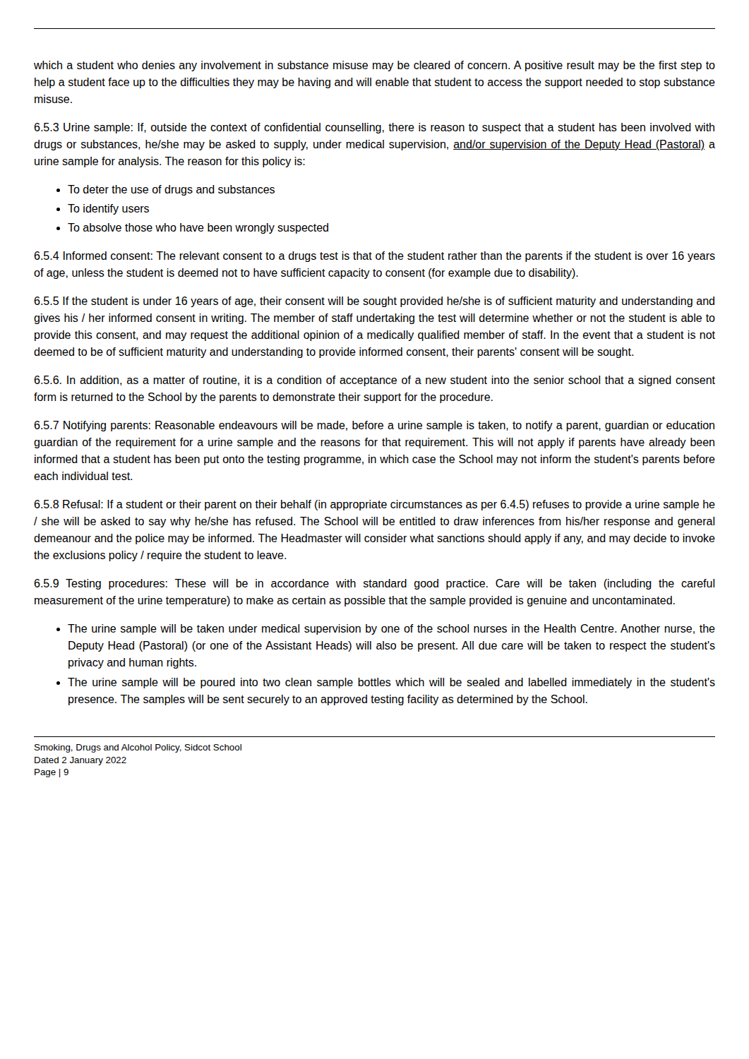which a student who denies any involvement in substance misuse may be cleared of concern. A positive result may be the first step to help a student face up to the difficulties they may be having and will enable that student to access the support needed to stop substance misuse.
6.5.3 Urine sample: If, outside the context of confidential counselling, there is reason to suspect that a student has been involved with drugs or substances, he/she may be asked to supply, under medical supervision, and/or supervision of the Deputy Head (Pastoral) a urine sample for analysis. The reason for this policy is:
To deter the use of drugs and substances
To identify users
To absolve those who have been wrongly suspected
6.5.4 Informed consent: The relevant consent to a drugs test is that of the student rather than the parents if the student is over 16 years of age, unless the student is deemed not to have sufficient capacity to consent (for example due to disability).
6.5.5 If the student is under 16 years of age, their consent will be sought provided he/she is of sufficient maturity and understanding and gives his / her informed consent in writing. The member of staff undertaking the test will determine whether or not the student is able to provide this consent, and may request the additional opinion of a medically qualified member of staff. In the event that a student is not deemed to be of sufficient maturity and understanding to provide informed consent, their parents' consent will be sought.
6.5.6. In addition, as a matter of routine, it is a condition of acceptance of a new student into the senior school that a signed consent form is returned to the School by the parents to demonstrate their support for the procedure.
6.5.7 Notifying parents: Reasonable endeavours will be made, before a urine sample is taken, to notify a parent, guardian or education guardian of the requirement for a urine sample and the reasons for that requirement. This will not apply if parents have already been informed that a student has been put onto the testing programme, in which case the School may not inform the student's parents before each individual test.
6.5.8 Refusal: If a student or their parent on their behalf (in appropriate circumstances as per 6.4.5) refuses to provide a urine sample he / she will be asked to say why he/she has refused. The School will be entitled to draw inferences from his/her response and general demeanour and the police may be informed. The Headmaster will consider what sanctions should apply if any, and may decide to invoke the exclusions policy / require the student to leave.
6.5.9 Testing procedures: These will be in accordance with standard good practice. Care will be taken (including the careful measurement of the urine temperature) to make as certain as possible that the sample provided is genuine and uncontaminated.
The urine sample will be taken under medical supervision by one of the school nurses in the Health Centre. Another nurse, the Deputy Head (Pastoral) (or one of the Assistant Heads) will also be present. All due care will be taken to respect the student's privacy and human rights.
The urine sample will be poured into two clean sample bottles which will be sealed and labelled immediately in the student's presence. The samples will be sent securely to an approved testing facility as determined by the School.
Smoking, Drugs and Alcohol Policy, Sidcot School
Dated 2 January 2022
Page | 9